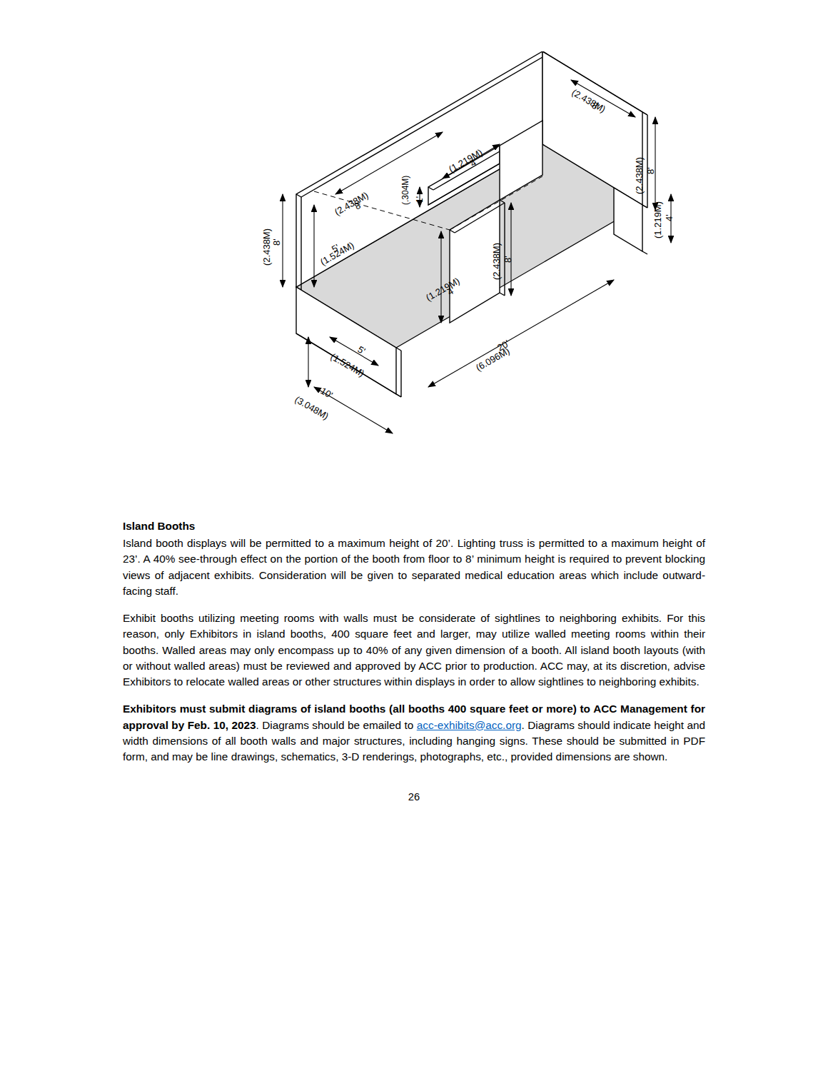(2.438M) 8' (1.524M) 5' (2.438M) 8' (.304M) 1' (1.219M) 4 (2.438M) 8' (2.438M) 8' (1.219M) 4' (1.219M) 4' (2.438M) 8' (1.524M) 5' (3.048M) 10' 20' (6.096M)
Island Booths
Island booth displays will be permitted to a maximum height of 20’. Lighting truss is permitted to a maximum height of 23’. A 40% see-through effect on the portion of the booth from floor to 8’ minimum height is required to prevent blocking views of adjacent exhibits. Consideration will be given to separated medical education areas which include outward-facing staff.
Exhibit booths utilizing meeting rooms with walls must be considerate of sightlines to neighboring exhibits. For this reason, only Exhibitors in island booths, 400 square feet and larger, may utilize walled meeting rooms within their booths. Walled areas may only encompass up to 40% of any given dimension of a booth. All island booth layouts (with or without walled areas) must be reviewed and approved by ACC prior to production. ACC may, at its discretion, advise Exhibitors to relocate walled areas or other structures within displays in order to allow sightlines to neighboring exhibits.
Exhibitors must submit diagrams of island booths (all booths 400 square feet or more) to ACC Management for approval by Feb. 10, 2023. Diagrams should be emailed to acc-exhibits@acc.org. Diagrams should indicate height and width dimensions of all booth walls and major structures, including hanging signs. These should be submitted in PDF form, and may be line drawings, schematics, 3-D renderings, photographs, etc., provided dimensions are shown.
26